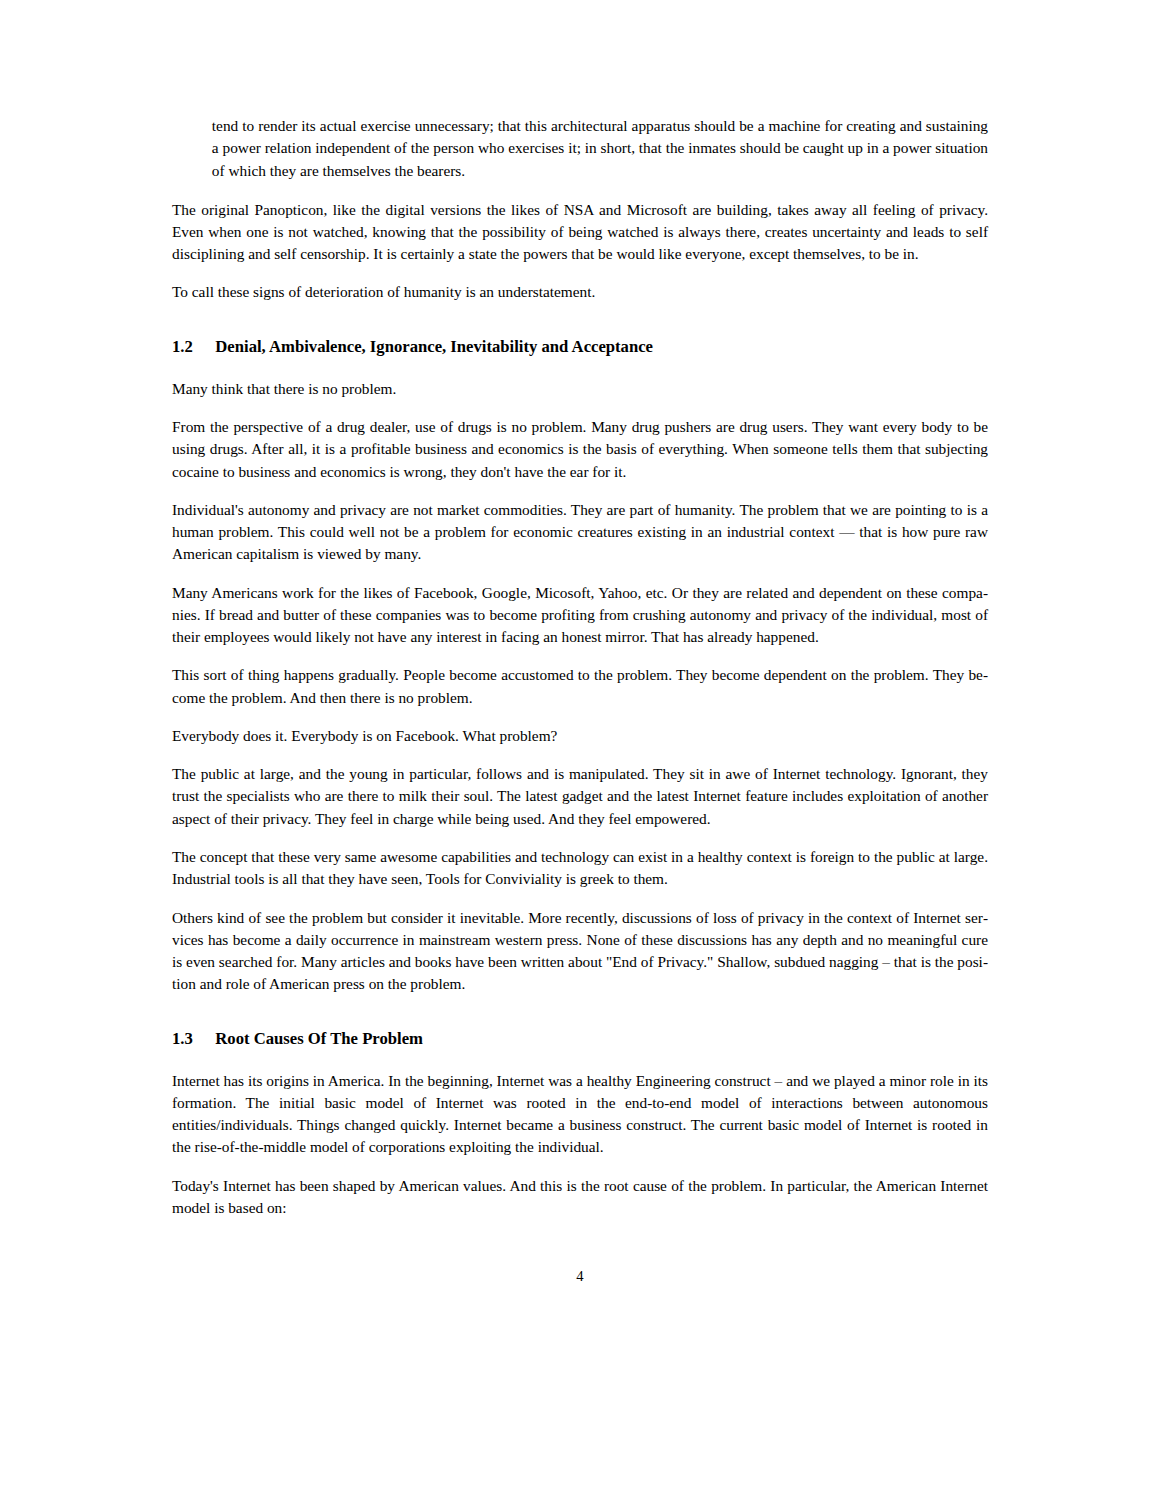tend to render its actual exercise unnecessary; that this architectural apparatus should be a machine for creating and sustaining a power relation independent of the person who exercises it; in short, that the inmates should be caught up in a power situation of which they are themselves the bearers.
The original Panopticon, like the digital versions the likes of NSA and Microsoft are building, takes away all feeling of privacy. Even when one is not watched, knowing that the possibility of being watched is always there, creates uncertainty and leads to self disciplining and self censorship. It is certainly a state the powers that be would like everyone, except themselves, to be in.
To call these signs of deterioration of humanity is an understatement.
1.2 Denial, Ambivalence, Ignorance, Inevitability and Acceptance
Many think that there is no problem.
From the perspective of a drug dealer, use of drugs is no problem. Many drug pushers are drug users. They want every body to be using drugs. After all, it is a profitable business and economics is the basis of everything. When someone tells them that subjecting cocaine to business and economics is wrong, they don't have the ear for it.
Individual's autonomy and privacy are not market commodities. They are part of humanity. The problem that we are pointing to is a human problem. This could well not be a problem for economic creatures existing in an industrial context — that is how pure raw American capitalism is viewed by many.
Many Americans work for the likes of Facebook, Google, Micosoft, Yahoo, etc. Or they are related and dependent on these companies. If bread and butter of these companies was to become profiting from crushing autonomy and privacy of the individual, most of their employees would likely not have any interest in facing an honest mirror. That has already happened.
This sort of thing happens gradually. People become accustomed to the problem. They become dependent on the problem. They become the problem. And then there is no problem.
Everybody does it. Everybody is on Facebook. What problem?
The public at large, and the young in particular, follows and is manipulated. They sit in awe of Internet technology. Ignorant, they trust the specialists who are there to milk their soul. The latest gadget and the latest Internet feature includes exploitation of another aspect of their privacy. They feel in charge while being used. And they feel empowered.
The concept that these very same awesome capabilities and technology can exist in a healthy context is foreign to the public at large. Industrial tools is all that they have seen, Tools for Conviviality is greek to them.
Others kind of see the problem but consider it inevitable. More recently, discussions of loss of privacy in the context of Internet services has become a daily occurrence in mainstream western press. None of these discussions has any depth and no meaningful cure is even searched for. Many articles and books have been written about "End of Privacy." Shallow, subdued nagging – that is the position and role of American press on the problem.
1.3 Root Causes Of The Problem
Internet has its origins in America. In the beginning, Internet was a healthy Engineering construct – and we played a minor role in its formation. The initial basic model of Internet was rooted in the end-to-end model of interactions between autonomous entities/individuals. Things changed quickly. Internet became a business construct. The current basic model of Internet is rooted in the rise-of-the-middle model of corporations exploiting the individual.
Today's Internet has been shaped by American values. And this is the root cause of the problem. In particular, the American Internet model is based on:
4